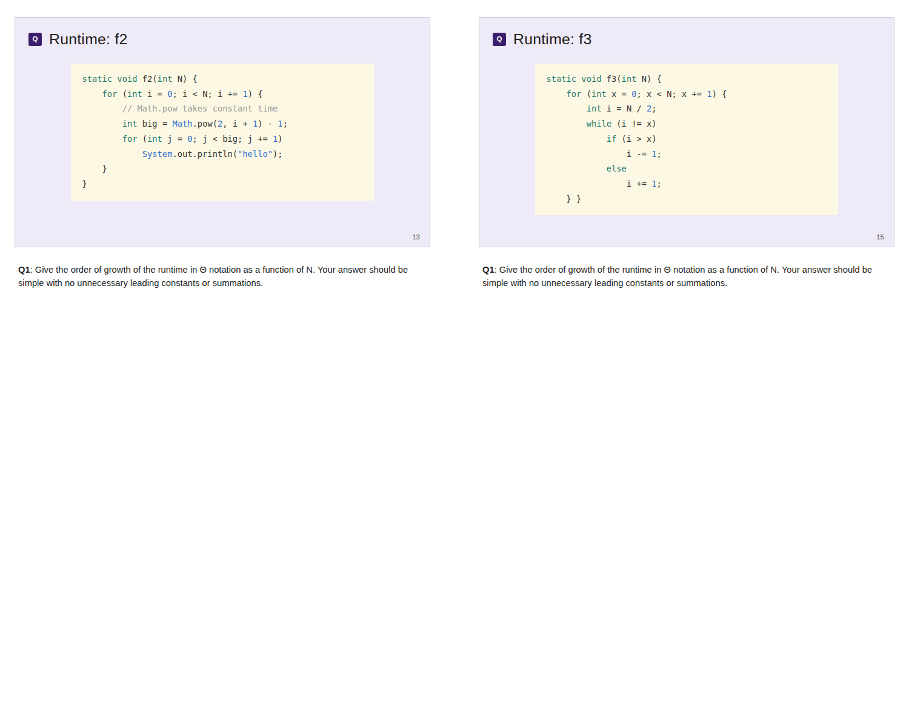QRuntime: f2
static void f2(int N) {
    for (int i = 0; i < N; i += 1) {
        // Math.pow takes constant time
        int big = Math.pow(2, i + 1) - 1;
        for (int j = 0; j < big; j += 1)
            System.out.println("hello");
    }
}
13
Q1: Give the order of growth of the runtime in Θ notation as a function of N. Your answer should be simple with no unnecessary leading constants or summations.
QRuntime: f3
static void f3(int N) {
    for (int x = 0; x < N; x += 1) {
        int i = N / 2;
        while (i != x)
            if (i > x)
                i -= 1;
            else
                i += 1;
    } }
15
Q1: Give the order of growth of the runtime in Θ notation as a function of N. Your answer should be simple with no unnecessary leading constants or summations.